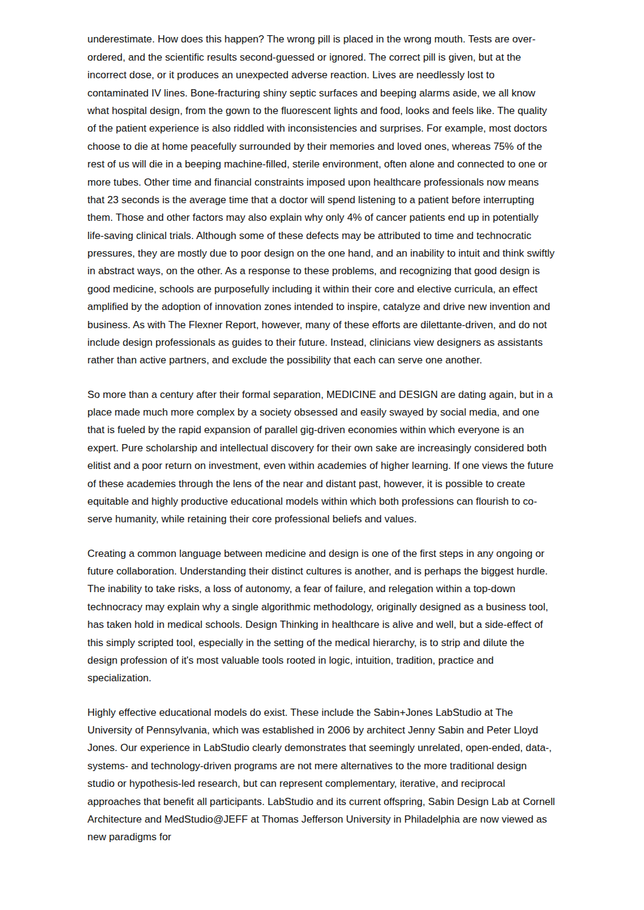underestimate. How does this happen? The wrong pill is placed in the wrong mouth. Tests are over-ordered, and the scientific results second-guessed or ignored. The correct pill is given, but at the incorrect dose, or it produces an unexpected adverse reaction. Lives are needlessly lost to contaminated IV lines. Bone-fracturing shiny septic surfaces and beeping alarms aside, we all know what hospital design, from the gown to the fluorescent lights and food, looks and feels like. The quality of the patient experience is also riddled with inconsistencies and surprises. For example, most doctors choose to die at home peacefully surrounded by their memories and loved ones, whereas 75% of the rest of us will die in a beeping machine-filled, sterile environment, often alone and connected to one or more tubes. Other time and financial constraints imposed upon healthcare professionals now means that 23 seconds is the average time that a doctor will spend listening to a patient before interrupting them. Those and other factors may also explain why only 4% of cancer patients end up in potentially life-saving clinical trials. Although some of these defects may be attributed to time and technocratic pressures, they are mostly due to poor design on the one hand, and an inability to intuit and think swiftly in abstract ways, on the other. As a response to these problems, and recognizing that good design is good medicine, schools are purposefully including it within their core and elective curricula, an effect amplified by the adoption of innovation zones intended to inspire, catalyze and drive new invention and business. As with The Flexner Report, however, many of these efforts are dilettante-driven, and do not include design professionals as guides to their future. Instead, clinicians view designers as assistants rather than active partners, and exclude the possibility that each can serve one another.
So more than a century after their formal separation, MEDICINE and DESIGN are dating again, but in a place made much more complex by a society obsessed and easily swayed by social media, and one that is fueled by the rapid expansion of parallel gig-driven economies within which everyone is an expert. Pure scholarship and intellectual discovery for their own sake are increasingly considered both elitist and a poor return on investment, even within academies of higher learning. If one views the future of these academies through the lens of the near and distant past, however, it is possible to create equitable and highly productive educational models within which both professions can flourish to co-serve humanity, while retaining their core professional beliefs and values.
Creating a common language between medicine and design is one of the first steps in any ongoing or future collaboration. Understanding their distinct cultures is another, and is perhaps the biggest hurdle. The inability to take risks, a loss of autonomy, a fear of failure, and relegation within a top-down technocracy may explain why a single algorithmic methodology, originally designed as a business tool, has taken hold in medical schools. Design Thinking in healthcare is alive and well, but a side-effect of this simply scripted tool, especially in the setting of the medical hierarchy, is to strip and dilute the design profession of it's most valuable tools rooted in logic, intuition, tradition, practice and specialization.
Highly effective educational models do exist. These include the Sabin+Jones LabStudio at The University of Pennsylvania, which was established in 2006 by architect Jenny Sabin and Peter Lloyd Jones. Our experience in LabStudio clearly demonstrates that seemingly unrelated, open-ended, data-, systems- and technology-driven programs are not mere alternatives to the more traditional design studio or hypothesis-led research, but can represent complementary, iterative, and reciprocal approaches that benefit all participants. LabStudio and its current offspring, Sabin Design Lab at Cornell Architecture and MedStudio@JEFF at Thomas Jefferson University in Philadelphia are now viewed as new paradigms for